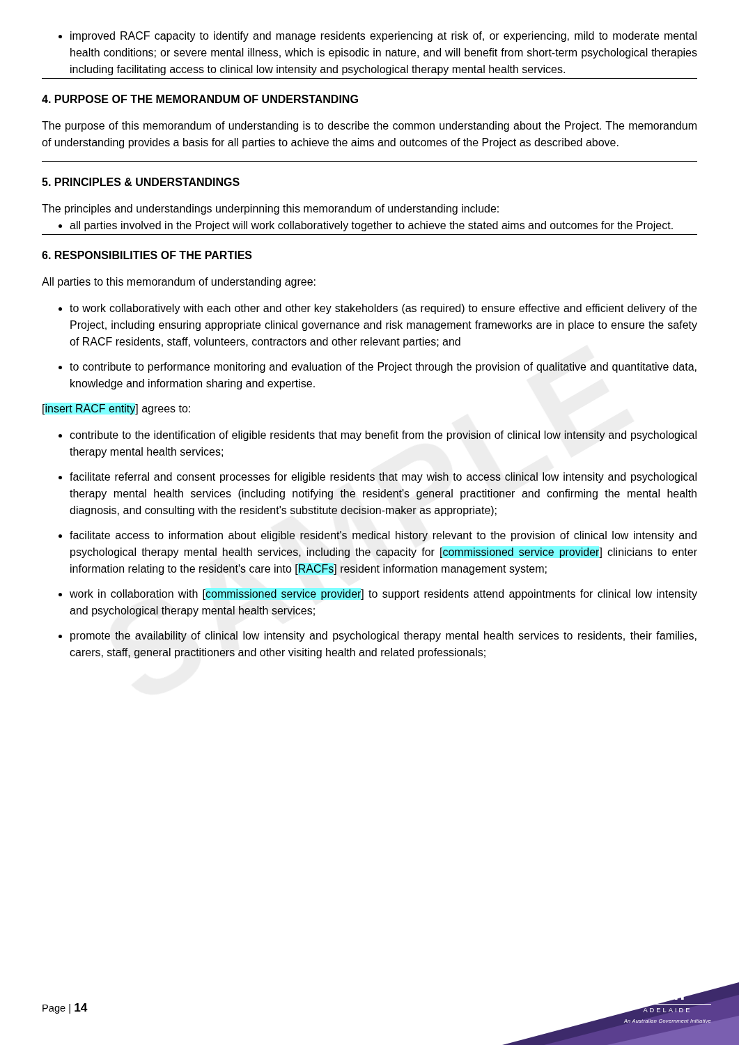SAMPLE
improved RACF capacity to identify and manage residents experiencing at risk of, or experiencing, mild to moderate mental health conditions; or severe mental illness, which is episodic in nature, and will benefit from short-term psychological therapies including facilitating access to clinical low intensity and psychological therapy mental health services.
4. Purpose of the Memorandum of Understanding
The purpose of this memorandum of understanding is to describe the common understanding about the Project. The memorandum of understanding provides a basis for all parties to achieve the aims and outcomes of the Project as described above.
5. Principles & Understandings
The principles and understandings underpinning this memorandum of understanding include:
all parties involved in the Project will work collaboratively together to achieve the stated aims and outcomes for the Project.
6. Responsibilities of the Parties
All parties to this memorandum of understanding agree:
to work collaboratively with each other and other key stakeholders (as required) to ensure effective and efficient delivery of the Project, including ensuring appropriate clinical governance and risk management frameworks are in place to ensure the safety of RACF residents, staff, volunteers, contractors and other relevant parties; and
to contribute to performance monitoring and evaluation of the Project through the provision of qualitative and quantitative data, knowledge and information sharing and expertise.
[insert RACF entity] agrees to:
contribute to the identification of eligible residents that may benefit from the provision of clinical low intensity and psychological therapy mental health services;
facilitate referral and consent processes for eligible residents that may wish to access clinical low intensity and psychological therapy mental health services (including notifying the resident's general practitioner and confirming the mental health diagnosis, and consulting with the resident's substitute decision-maker as appropriate);
facilitate access to information about eligible resident's medical history relevant to the provision of clinical low intensity and psychological therapy mental health services, including the capacity for [commissioned service provider] clinicians to enter information relating to the resident's care into [RACFs] resident information management system;
work in collaboration with [commissioned service provider] to support residents attend appointments for clinical low intensity and psychological therapy mental health services;
promote the availability of clinical low intensity and psychological therapy mental health services to residents, their families, carers, staff, general practitioners and other visiting health and related professionals;
Page | 14
phn
ADELAIDE
An Australian Government Initiative